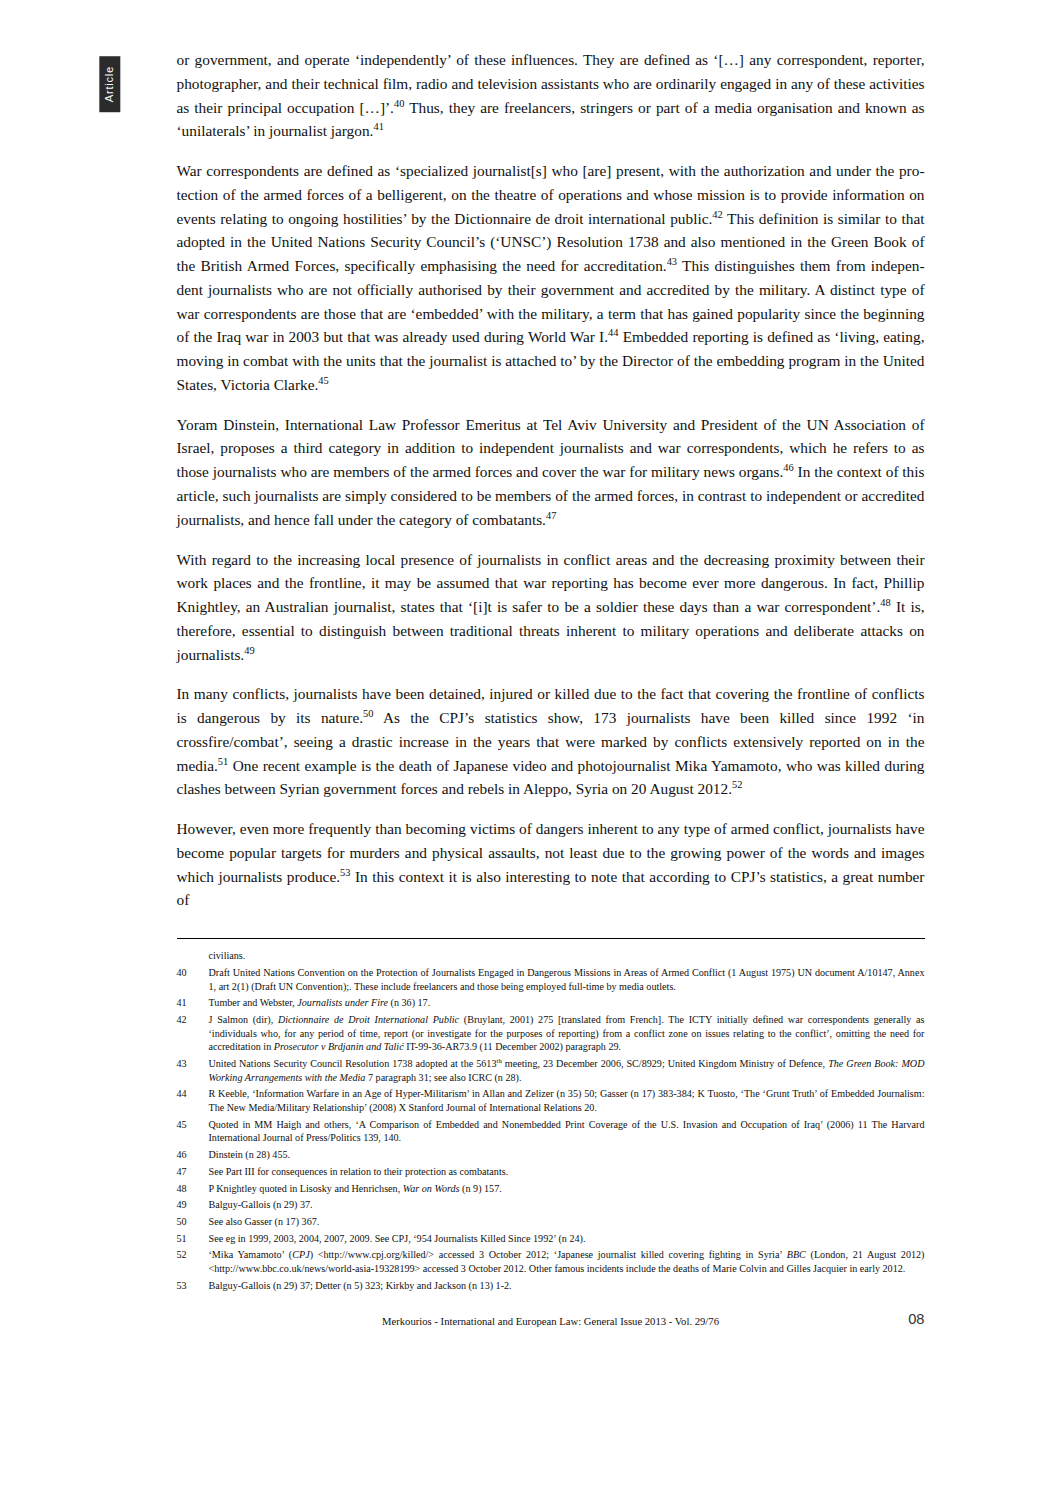Article
or government, and operate ‘independently’ of these influences. They are defined as ‘[…] any correspondent, reporter, photographer, and their technical film, radio and television assistants who are ordinarily engaged in any of these activities as their principal occupation […]’.40 Thus, they are freelancers, stringers or part of a media organisation and known as ‘unilaterals’ in journalist jargon.41
War correspondents are defined as ‘specialized journalist[s] who [are] present, with the authorization and under the protection of the armed forces of a belligerent, on the theatre of operations and whose mission is to provide information on events relating to ongoing hostilities’ by the Dictionnaire de droit international public.42 This definition is similar to that adopted in the United Nations Security Council’s (‘UNSC’) Resolution 1738 and also mentioned in the Green Book of the British Armed Forces, specifically emphasising the need for accreditation.43 This distinguishes them from independent journalists who are not officially authorised by their government and accredited by the military. A distinct type of war correspondents are those that are ‘embedded’ with the military, a term that has gained popularity since the beginning of the Iraq war in 2003 but that was already used during World War I.44 Embedded reporting is defined as ‘living, eating, moving in combat with the units that the journalist is attached to’ by the Director of the embedding program in the United States, Victoria Clarke.45
Yoram Dinstein, International Law Professor Emeritus at Tel Aviv University and President of the UN Association of Israel, proposes a third category in addition to independent journalists and war correspondents, which he refers to as those journalists who are members of the armed forces and cover the war for military news organs.46 In the context of this article, such journalists are simply considered to be members of the armed forces, in contrast to independent or accredited journalists, and hence fall under the category of combatants.47
With regard to the increasing local presence of journalists in conflict areas and the decreasing proximity between their work places and the frontline, it may be assumed that war reporting has become ever more dangerous. In fact, Phillip Knightley, an Australian journalist, states that ‘[i]t is safer to be a soldier these days than a war correspondent’.48 It is, therefore, essential to distinguish between traditional threats inherent to military operations and deliberate attacks on journalists.49
In many conflicts, journalists have been detained, injured or killed due to the fact that covering the frontline of conflicts is dangerous by its nature.50 As the CPJ’s statistics show, 173 journalists have been killed since 1992 ‘in crossfire/combat’, seeing a drastic increase in the years that were marked by conflicts extensively reported on in the media.51 One recent example is the death of Japanese video and photojournalist Mika Yamamoto, who was killed during clashes between Syrian government forces and rebels in Aleppo, Syria on 20 August 2012.52
However, even more frequently than becoming victims of dangers inherent to any type of armed conflict, journalists have become popular targets for murders and physical assaults, not least due to the growing power of the words and images which journalists produce.53 In this context it is also interesting to note that according to CPJ’s statistics, a great number of
civilians.
40 Draft United Nations Convention on the Protection of Journalists Engaged in Dangerous Missions in Areas of Armed Conflict (1 August 1975) UN document A/10147, Annex 1, art 2(1) (Draft UN Convention);. These include freelancers and those being employed full-time by media outlets.
41 Tumber and Webster, Journalists under Fire (n 36) 17.
42 J Salmon (dir), Dictionnaire de Droit International Public (Bruylant, 2001) 275 [translated from French]. The ICTY initially defined war correspondents generally as ‘individuals who, for any period of time, report (or investigate for the purposes of reporting) from a conflict zone on issues relating to the conflict’, omitting the need for accreditation in Prosecutor v Brdjanin and Talić IT-99-36-AR73.9 (11 December 2002) paragraph 29.
43 United Nations Security Council Resolution 1738 adopted at the 5613th meeting, 23 December 2006, SC/8929; United Kingdom Ministry of Defence, The Green Book: MOD Working Arrangements with the Media 7 paragraph 31; see also ICRC (n 28).
44 R Keeble, ‘Information Warfare in an Age of Hyper-Militarism’ in Allan and Zelizer (n 35) 50; Gasser (n 17) 383-384; K Tuosto, ‘The ‘Grunt Truth’ of Embedded Journalism: The New Media/Military Relationship’ (2008) X Stanford Journal of International Relations 20.
45 Quoted in MM Haigh and others, ‘A Comparison of Embedded and Nonembedded Print Coverage of the U.S. Invasion and Occupation of Iraq’ (2006) 11 The Harvard International Journal of Press/Politics 139, 140.
46 Dinstein (n 28) 455.
47 See Part III for consequences in relation to their protection as combatants.
48 P Knightley quoted in Lisosky and Henrichsen, War on Words (n 9) 157.
49 Balguy-Gallois (n 29) 37.
50 See also Gasser (n 17) 367.
51 See eg in 1999, 2003, 2004, 2007, 2009. See CPJ, ‘954 Journalists Killed Since 1992’ (n 24).
52‘Mika Yamamoto’ (CPJ) <http://www.cpj.org/killed/> accessed 3 October 2012; ‘Japanese journalist killed covering fighting in Syria’ BBC (London, 21 August 2012) <http://www.bbc.co.uk/news/world-asia-19328199> accessed 3 October 2012. Other famous incidents include the deaths of Marie Colvin and Gilles Jacquier in early 2012.
53 Balguy-Gallois (n 29) 37; Detter (n 5) 323; Kirkby and Jackson (n 13) 1-2.
Merkourios - International and European Law: General Issue 2013 - Vol. 29/76
08